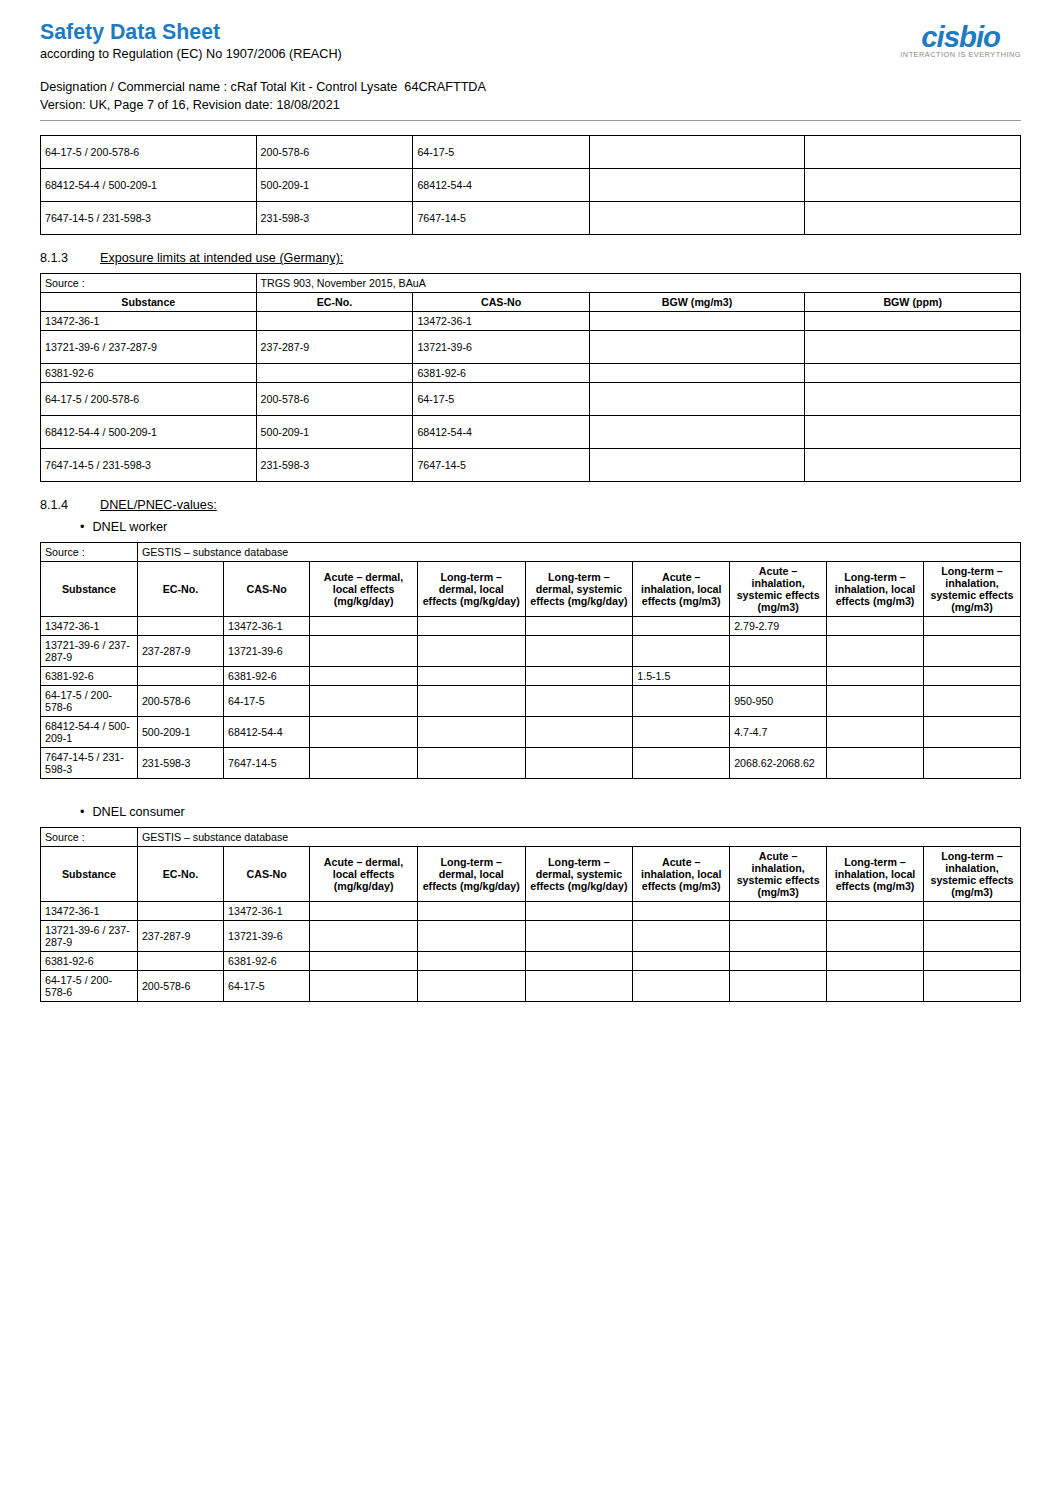Safety Data Sheet
according to Regulation (EC) No 1907/2006 (REACH)
cisbio
INTERACTION IS EVERYTHING
Designation / Commercial name : cRaf Total Kit - Control Lysate 64CRAFTTDA
Version: UK, Page 7 of 16, Revision date: 18/08/2021
| 64-17-5 / 200-578-6 | 200-578-6 | 64-17-5 | | |
| 68412-54-4 / 500-209-1 | 500-209-1 | 68412-54-4 | | |
| 7647-14-5 / 231-598-3 | 231-598-3 | 7647-14-5 | | |
8.1.3 Exposure limits at intended use (Germany):
| Source : | TRGS 903, November 2015, BAuA |
| Substance | EC-No. | CAS-No | BGW (mg/m3) | BGW (ppm) |
| 13472-36-1 | | 13472-36-1 | | |
| 13721-39-6 / 237-287-9 | 237-287-9 | 13721-39-6 | | |
| 6381-92-6 | | 6381-92-6 | | |
| 64-17-5 / 200-578-6 | 200-578-6 | 64-17-5 | | |
| 68412-54-4 / 500-209-1 | 500-209-1 | 68412-54-4 | | |
| 7647-14-5 / 231-598-3 | 231-598-3 | 7647-14-5 | | |
8.1.4 DNEL/PNEC-values:
DNEL worker
| Source : | GESTIS – substance database |
| Substance | EC-No. | CAS-No | Acute – dermal, local effects (mg/kg/day) | Long-term – dermal, local effects (mg/kg/day) | Long-term – dermal, systemic effects (mg/kg/day) | Acute – inhalation, local effects (mg/m3) | Acute – inhalation, systemic effects (mg/m3) | Long-term – inhalation, local effects (mg/m3) | Long-term – inhalation, systemic effects (mg/m3) |
| 13472-36-1 | | 13472-36-1 | | | | | 2.79-2.79 | | |
| 13721-39-6 / 237-287-9 | 237-287-9 | 13721-39-6 | | | | | | | |
| 6381-92-6 | | 6381-92-6 | | | | 1.5-1.5 | | | |
| 64-17-5 / 200-578-6 | 200-578-6 | 64-17-5 | | | | | 950-950 | | |
| 68412-54-4 / 500-209-1 | 500-209-1 | 68412-54-4 | | | | | 4.7-4.7 | | |
| 7647-14-5 / 231-598-3 | 231-598-3 | 7647-14-5 | | | | | 2068.62-2068.62 | | |
DNEL consumer
| Source : | GESTIS – substance database |
| Substance | EC-No. | CAS-No | Acute – dermal, local effects (mg/kg/day) | Long-term – dermal, local effects (mg/kg/day) | Long-term – dermal, systemic effects (mg/kg/day) | Acute – inhalation, local effects (mg/m3) | Acute – inhalation, systemic effects (mg/m3) | Long-term – inhalation, local effects (mg/m3) | Long-term – inhalation, systemic effects (mg/m3) |
| 13472-36-1 | | 13472-36-1 | | | | | | | |
| 13721-39-6 / 237-287-9 | 237-287-9 | 13721-39-6 | | | | | | | |
| 6381-92-6 | | 6381-92-6 | | | | | | | |
| 64-17-5 / 200-578-6 | 200-578-6 | 64-17-5 | | | | | | | |